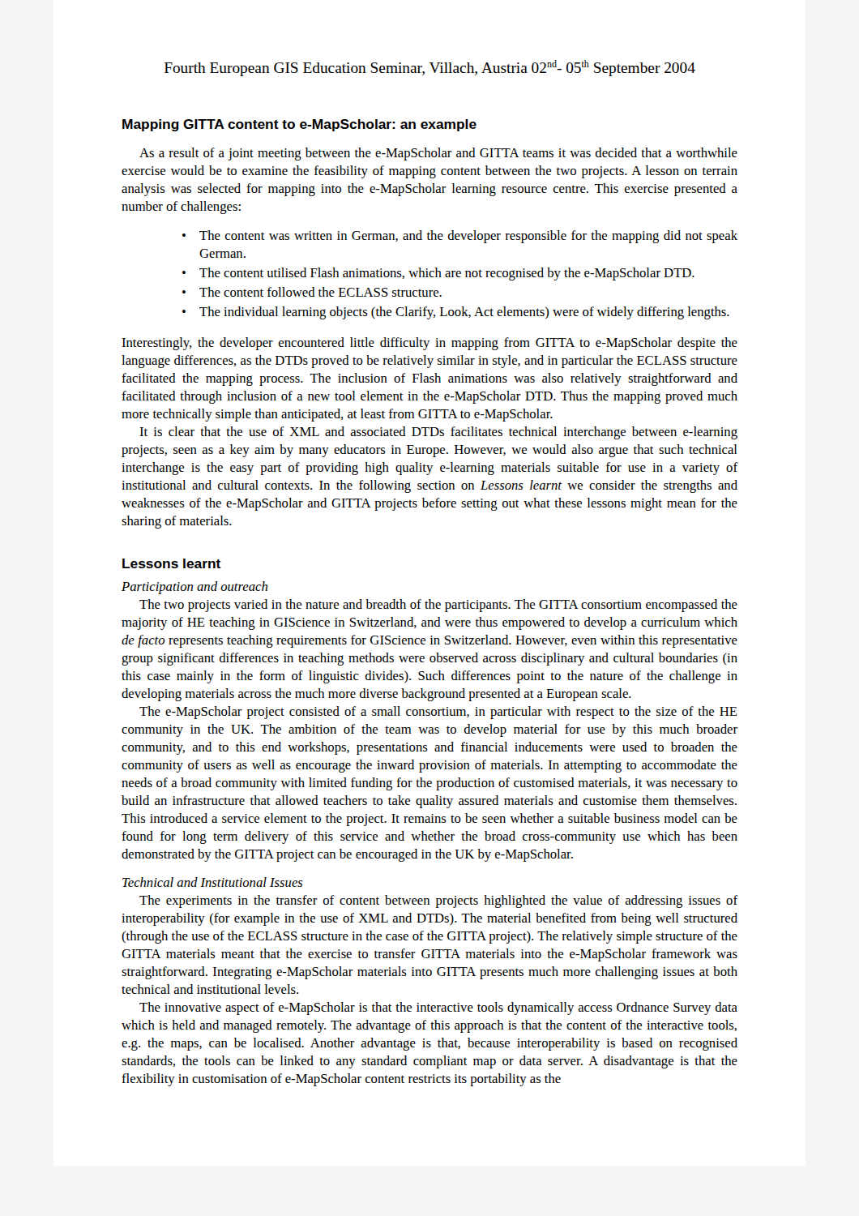Fourth European GIS Education Seminar, Villach, Austria 02nd- 05th September 2004
Mapping GITTA content to e-MapScholar: an example
As a result of a joint meeting between the e-MapScholar and GITTA teams it was decided that a worthwhile exercise would be to examine the feasibility of mapping content between the two projects. A lesson on terrain analysis was selected for mapping into the e-MapScholar learning resource centre. This exercise presented a number of challenges:
The content was written in German, and the developer responsible for the mapping did not speak German.
The content utilised Flash animations, which are not recognised by the e-MapScholar DTD.
The content followed the ECLASS structure.
The individual learning objects (the Clarify, Look, Act elements) were of widely differing lengths.
Interestingly, the developer encountered little difficulty in mapping from GITTA to e-MapScholar despite the language differences, as the DTDs proved to be relatively similar in style, and in particular the ECLASS structure facilitated the mapping process. The inclusion of Flash animations was also relatively straightforward and facilitated through inclusion of a new tool element in the e-MapScholar DTD. Thus the mapping proved much more technically simple than anticipated, at least from GITTA to e-MapScholar.
It is clear that the use of XML and associated DTDs facilitates technical interchange between e-learning projects, seen as a key aim by many educators in Europe. However, we would also argue that such technical interchange is the easy part of providing high quality e-learning materials suitable for use in a variety of institutional and cultural contexts. In the following section on Lessons learnt we consider the strengths and weaknesses of the e-MapScholar and GITTA projects before setting out what these lessons might mean for the sharing of materials.
Lessons learnt
Participation and outreach
The two projects varied in the nature and breadth of the participants. The GITTA consortium encompassed the majority of HE teaching in GIScience in Switzerland, and were thus empowered to develop a curriculum which de facto represents teaching requirements for GIScience in Switzerland. However, even within this representative group significant differences in teaching methods were observed across disciplinary and cultural boundaries (in this case mainly in the form of linguistic divides). Such differences point to the nature of the challenge in developing materials across the much more diverse background presented at a European scale.
The e-MapScholar project consisted of a small consortium, in particular with respect to the size of the HE community in the UK. The ambition of the team was to develop material for use by this much broader community, and to this end workshops, presentations and financial inducements were used to broaden the community of users as well as encourage the inward provision of materials. In attempting to accommodate the needs of a broad community with limited funding for the production of customised materials, it was necessary to build an infrastructure that allowed teachers to take quality assured materials and customise them themselves. This introduced a service element to the project. It remains to be seen whether a suitable business model can be found for long term delivery of this service and whether the broad cross-community use which has been demonstrated by the GITTA project can be encouraged in the UK by e-MapScholar.
Technical and Institutional Issues
The experiments in the transfer of content between projects highlighted the value of addressing issues of interoperability (for example in the use of XML and DTDs). The material benefited from being well structured (through the use of the ECLASS structure in the case of the GITTA project). The relatively simple structure of the GITTA materials meant that the exercise to transfer GITTA materials into the e-MapScholar framework was straightforward. Integrating e-MapScholar materials into GITTA presents much more challenging issues at both technical and institutional levels.
The innovative aspect of e-MapScholar is that the interactive tools dynamically access Ordnance Survey data which is held and managed remotely. The advantage of this approach is that the content of the interactive tools, e.g. the maps, can be localised. Another advantage is that, because interoperability is based on recognised standards, the tools can be linked to any standard compliant map or data server. A disadvantage is that the flexibility in customisation of e-MapScholar content restricts its portability as the